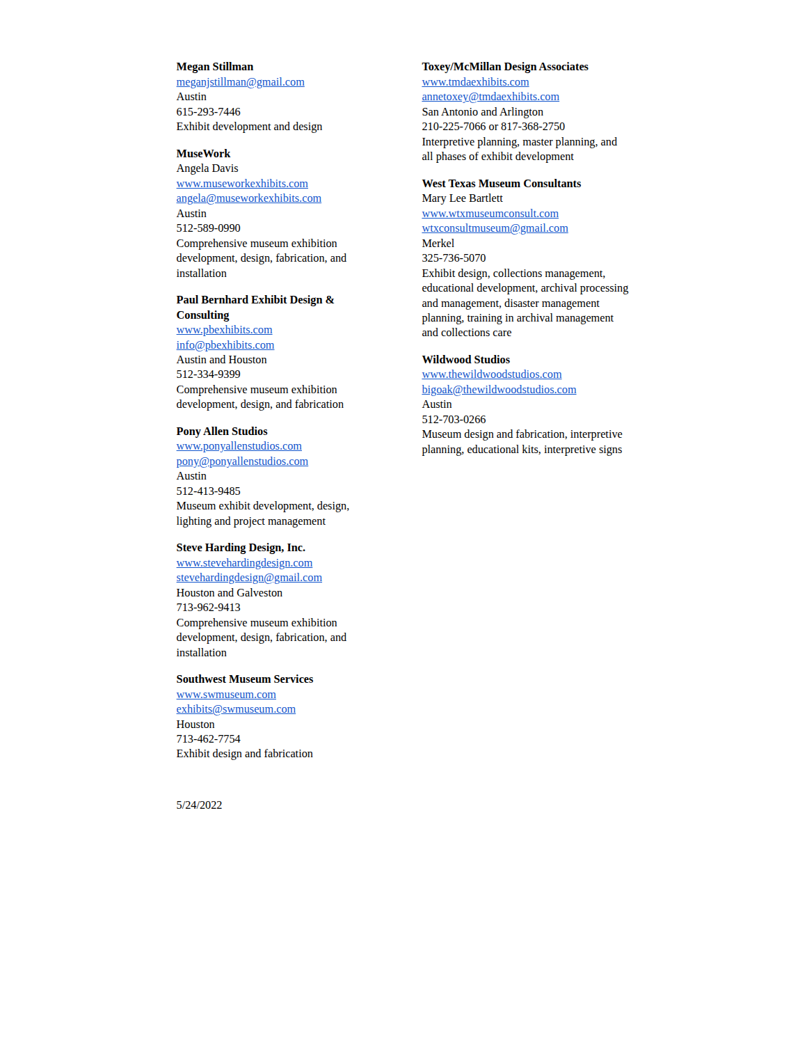Megan Stillman meganjstillman@gmail.com Austin 615-293-7446 Exhibit development and design
MuseWork Angela Davis www.museworkexhibits.com angela@museworkexhibits.com Austin 512-589-0990 Comprehensive museum exhibition development, design, fabrication, and installation
Paul Bernhard Exhibit Design & Consulting www.pbexhibits.com info@pbexhibits.com Austin and Houston 512-334-9399 Comprehensive museum exhibition development, design, and fabrication
Pony Allen Studios www.ponyallenstudios.com pony@ponyallenstudios.com Austin 512-413-9485 Museum exhibit development, design, lighting and project management
Steve Harding Design, Inc. www.stevehardingdesign.com stevehardingdesign@gmail.com Houston and Galveston 713-962-9413 Comprehensive museum exhibition development, design, fabrication, and installation
Southwest Museum Services www.swmuseum.com exhibits@swmuseum.com Houston 713-462-7754 Exhibit design and fabrication
Toxey/McMillan Design Associates www.tmdaexhibits.com annetoxey@tmdaexhibits.com San Antonio and Arlington 210-225-7066 or 817-368-2750 Interpretive planning, master planning, and all phases of exhibit development
West Texas Museum Consultants Mary Lee Bartlett www.wtxmuseumconsult.com wtxconsultmuseum@gmail.com Merkel 325-736-5070 Exhibit design, collections management, educational development, archival processing and management, disaster management planning, training in archival management and collections care
Wildwood Studios www.thewildwoodstudios.com bigoak@thewildwoodstudios.com Austin 512-703-0266 Museum design and fabrication, interpretive planning, educational kits, interpretive signs
5/24/2022